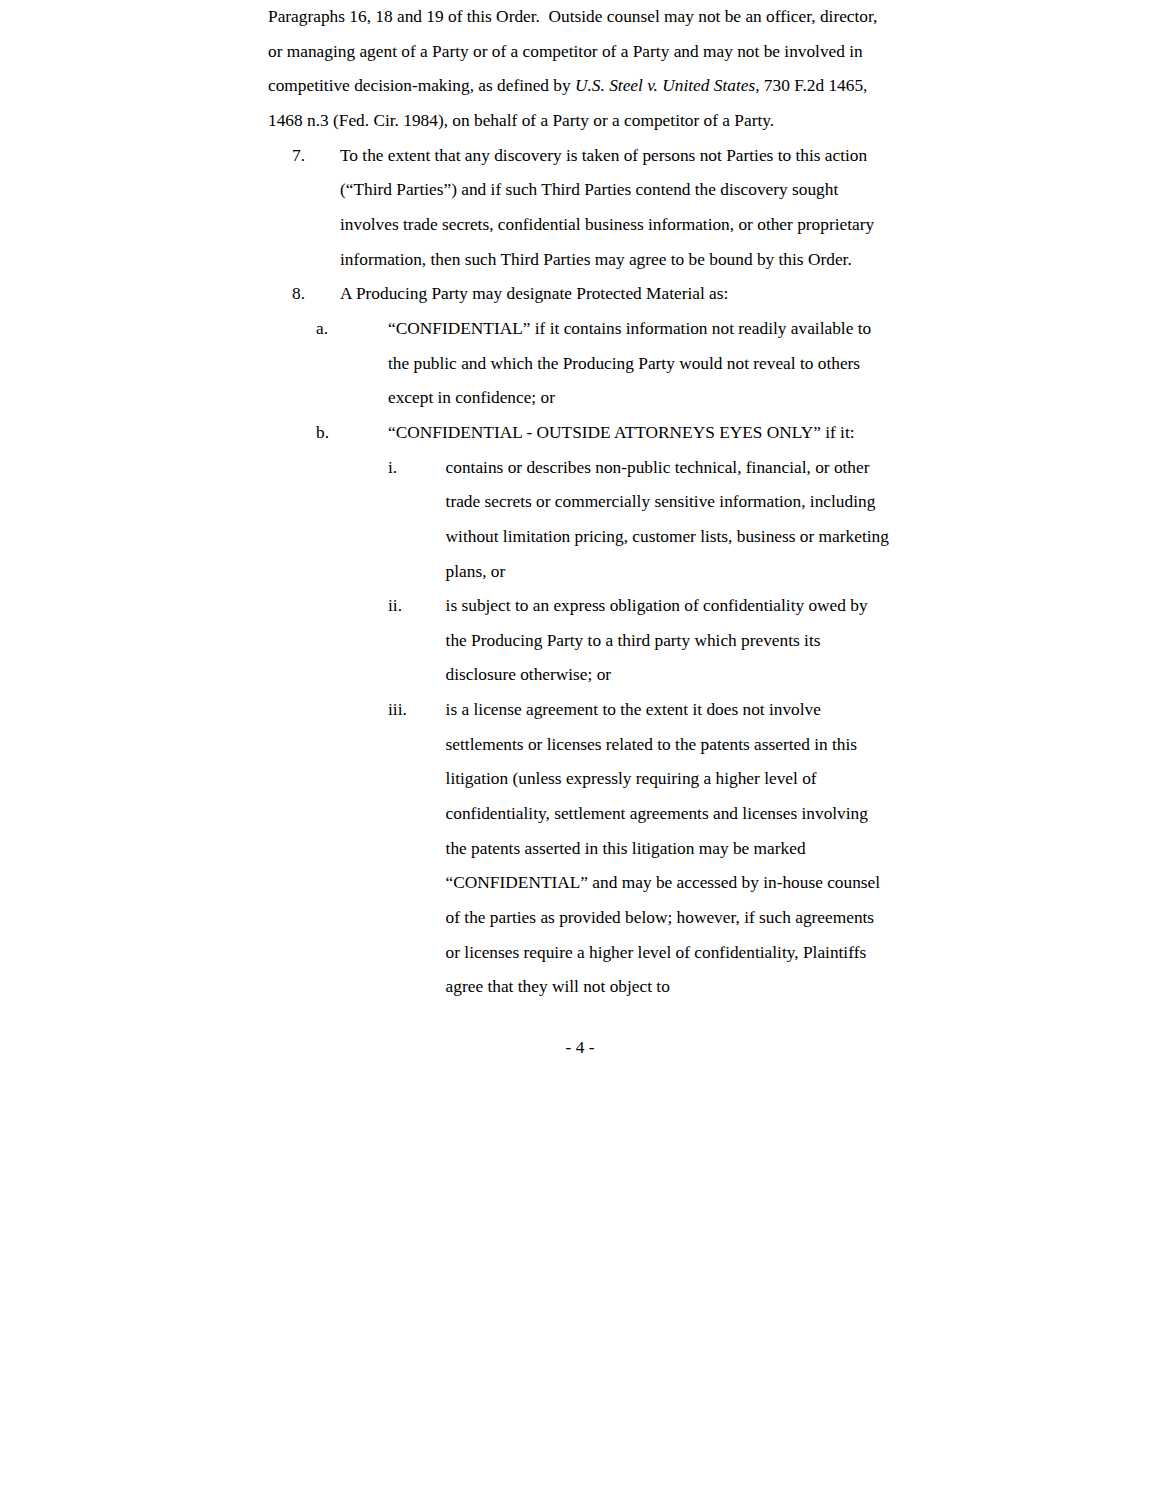Paragraphs 16, 18 and 19 of this Order. Outside counsel may not be an officer, director, or managing agent of a Party or of a competitor of a Party and may not be involved in competitive decision-making, as defined by U.S. Steel v. United States, 730 F.2d 1465, 1468 n.3 (Fed. Cir. 1984), on behalf of a Party or a competitor of a Party.
7.
To the extent that any discovery is taken of persons not Parties to this action (“Third Parties”) and if such Third Parties contend the discovery sought involves trade secrets, confidential business information, or other proprietary information, then such Third Parties may agree to be bound by this Order.
8.
A Producing Party may designate Protected Material as:
a.
“CONFIDENTIAL” if it contains information not readily available to the public and which the Producing Party would not reveal to others except in confidence; or
b.
“CONFIDENTIAL - OUTSIDE ATTORNEYS EYES ONLY” if it:
i.
contains or describes non-public technical, financial, or other trade secrets or commercially sensitive information, including without limitation pricing, customer lists, business or marketing plans, or
ii.
is subject to an express obligation of confidentiality owed by the Producing Party to a third party which prevents its disclosure otherwise; or
iii.
is a license agreement to the extent it does not involve settlements or licenses related to the patents asserted in this litigation (unless expressly requiring a higher level of confidentiality, settlement agreements and licenses involving the patents asserted in this litigation may be marked “CONFIDENTIAL” and may be accessed by in-house counsel of the parties as provided below; however, if such agreements or licenses require a higher level of confidentiality, Plaintiffs agree that they will not object to
- 4 -